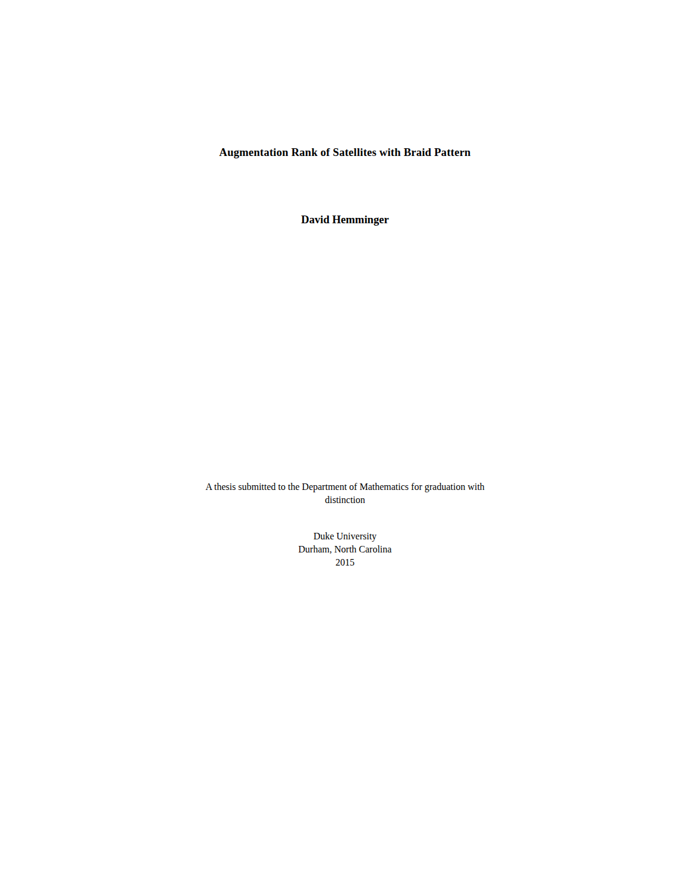Augmentation Rank of Satellites with Braid Pattern
David Hemminger
A thesis submitted to the Department of Mathematics for graduation with
distinction
Duke University
Durham, North Carolina
2015